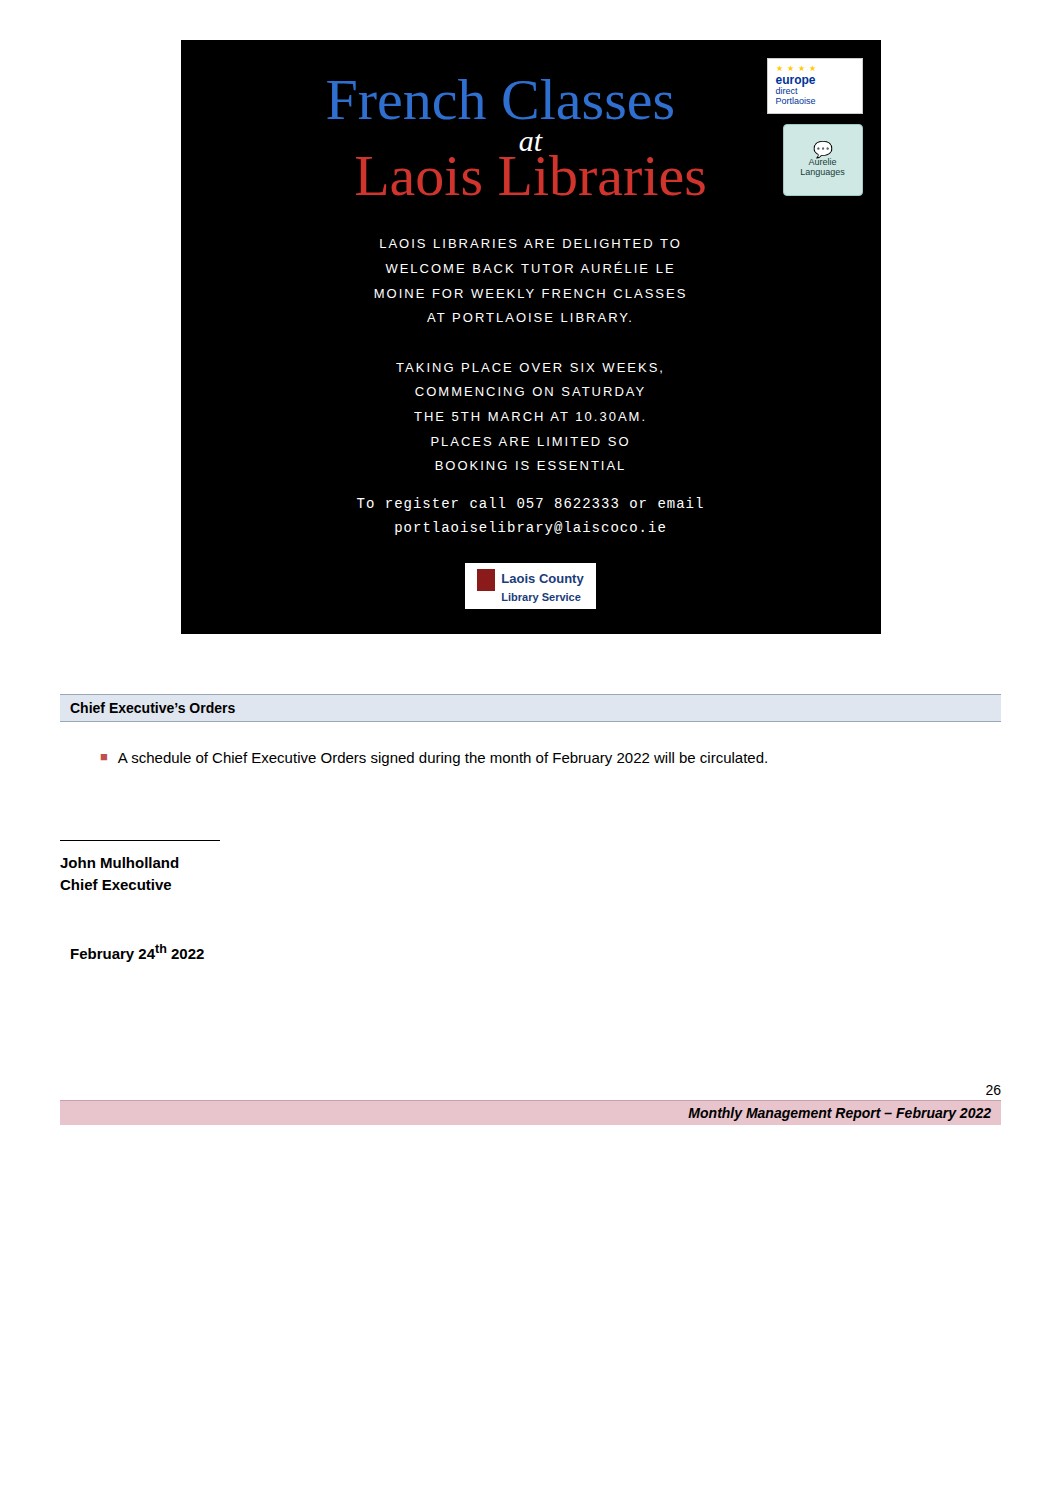★ ★ ★ ★ europe direct Portlaoise
💬 Aurelie
Languages
French Classes at Laois Libraries
Laois Libraries are delighted to
welcome back tutor Aurélie Le
Moine for weekly French classes
at Portlaoise Library.
Taking place over six weeks,
commencing on Saturday
the 5th March at 10.30am.
Places are limited so
booking is essential
To register call 057 8622333 or email
portlaoiselibrary@laiscoco.ie
Laois County Library Service
Chief Executive’s Orders
■ A schedule of Chief Executive Orders signed during the month of February 2022 will be circulated.
John Mulholland Chief Executive
February 24th 2022
26
Monthly Management Report – February 2022